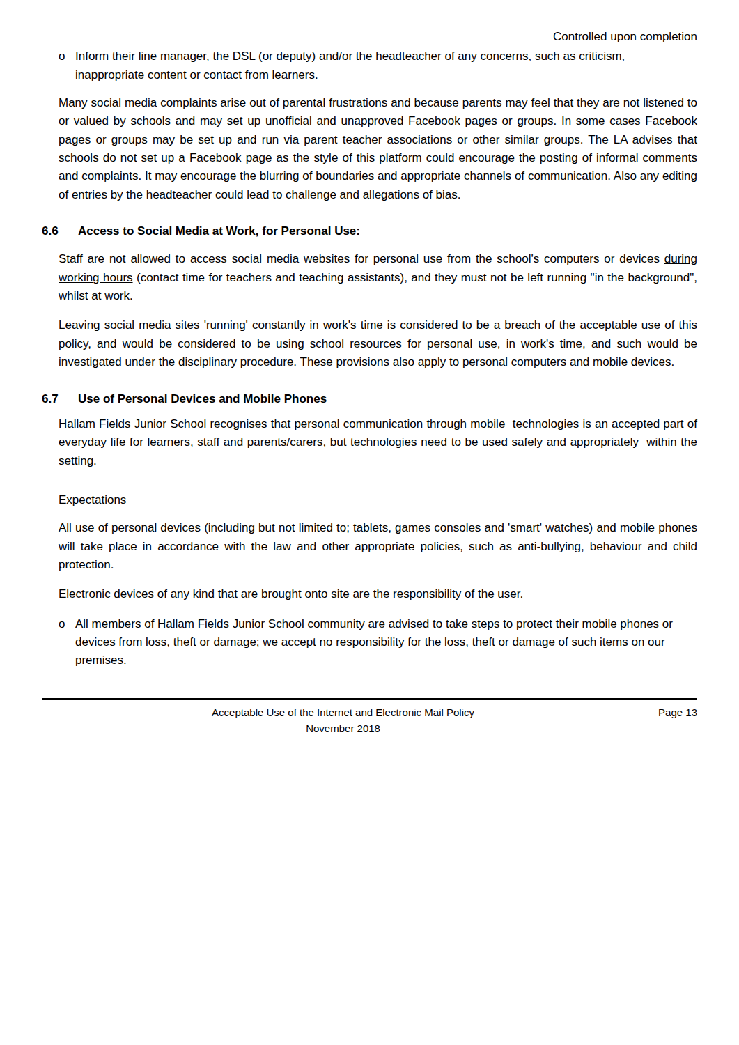Controlled upon completion
Inform their line manager, the DSL (or deputy) and/or the headteacher of any concerns, such as criticism, inappropriate content or contact from learners.
Many social media complaints arise out of parental frustrations and because parents may feel that they are not listened to or valued by schools and may set up unofficial and unapproved Facebook pages or groups. In some cases Facebook pages or groups may be set up and run via parent teacher associations or other similar groups. The LA advises that schools do not set up a Facebook page as the style of this platform could encourage the posting of informal comments and complaints. It may encourage the blurring of boundaries and appropriate channels of communication. Also any editing of entries by the headteacher could lead to challenge and allegations of bias.
6.6 Access to Social Media at Work, for Personal Use:
Staff are not allowed to access social media websites for personal use from the school's computers or devices during working hours (contact time for teachers and teaching assistants), and they must not be left running "in the background", whilst at work.
Leaving social media sites 'running' constantly in work's time is considered to be a breach of the acceptable use of this policy, and would be considered to be using school resources for personal use, in work's time, and such would be investigated under the disciplinary procedure. These provisions also apply to personal computers and mobile devices.
6.7 Use of Personal Devices and Mobile Phones
Hallam Fields Junior School recognises that personal communication through mobile technologies is an accepted part of everyday life for learners, staff and parents/carers, but technologies need to be used safely and appropriately within the setting.
Expectations
All use of personal devices (including but not limited to; tablets, games consoles and 'smart' watches) and mobile phones will take place in accordance with the law and other appropriate policies, such as anti-bullying, behaviour and child protection.
Electronic devices of any kind that are brought onto site are the responsibility of the user.
All members of Hallam Fields Junior School community are advised to take steps to protect their mobile phones or devices from loss, theft or damage; we accept no responsibility for the loss, theft or damage of such items on our premises.
Acceptable Use of the Internet and Electronic Mail Policy
November 2018
Page 13